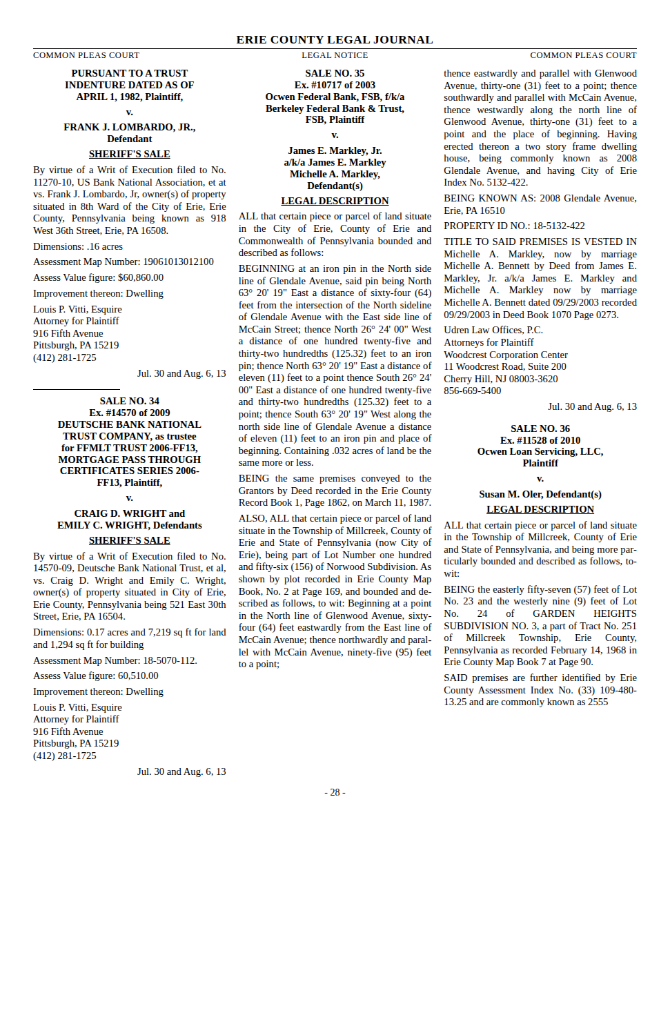ERIE COUNTY LEGAL JOURNAL
COMMON PLEAS COURT LEGAL NOTICE COMMON PLEAS COURT
PURSUANT TO A TRUST
INDENTURE DATED AS OF
APRIL 1, 1982, Plaintiff,
v.
FRANK J. LOMBARDO, JR.,
Defendant
SHERIFF'S SALE
By virtue of a Writ of Execution filed to No. 11270-10, US Bank National Association, et at vs. Frank J. Lombardo, Jr, owner(s) of property situated in 8th Ward of the City of Erie, Erie County, Pennsylvania being known as 918 West 36th Street, Erie, PA 16508.
Dimensions: .16 acres
Assessment Map Number: 19061013012100
Assess Value figure: $60,860.00
Improvement thereon: Dwelling
Louis P. Vitti, Esquire
Attorney for Plaintiff
916 Fifth Avenue
Pittsburgh, PA 15219
(412) 281-1725
Jul. 30 and Aug. 6, 13
SALE NO. 34
Ex. #14570 of 2009
DEUTSCHE BANK NATIONAL
TRUST COMPANY, as trustee
for FFMLT TRUST 2006-FF13,
MORTGAGE PASS THROUGH
CERTIFICATES SERIES 2006-
FF13, Plaintiff,
v.
CRAIG D. WRIGHT and
EMILY C. WRIGHT, Defendants
SHERIFF'S SALE
By virtue of a Writ of Execution filed to No. 14570-09, Deutsche Bank National Trust, et al, vs. Craig D. Wright and Emily C. Wright, owner(s) of property situated in City of Erie, Erie County, Pennsylvania being 521 East 30th Street, Erie, PA 16504.
Dimensions: 0.17 acres and 7,219 sq ft for land and 1,294 sq ft for building
Assessment Map Number: 18-5070-112.
Assess Value figure: 60,510.00
Improvement thereon: Dwelling
Louis P. Vitti, Esquire
Attorney for Plaintiff
916 Fifth Avenue
Pittsburgh, PA 15219
(412) 281-1725
Jul. 30 and Aug. 6, 13
SALE NO. 35
Ex. #10717 of 2003
Ocwen Federal Bank, FSB, f/k/a
Berkeley Federal Bank & Trust,
FSB, Plaintiff
v.
James E. Markley, Jr.
a/k/a James E. Markley
Michelle A. Markley,
Defendant(s)
LEGAL DESCRIPTION
ALL that certain piece or parcel of land situate in the City of Erie, County of Erie and Commonwealth of Pennsylvania bounded and described as follows:
BEGINNING at an iron pin in the North side line of Glendale Avenue, said pin being North 63° 20' 19" East a distance of sixty-four (64) feet from the intersection of the North sideline of Glendale Avenue with the East side line of McCain Street; thence North 26° 24' 00" West a distance of one hundred twenty-five and thirty-two hundredths (125.32) feet to an iron pin; thence North 63° 20' 19" East a distance of eleven (11) feet to a point thence South 26° 24' 00" East a distance of one hundred twenty-five and thirty-two hundredths (125.32) feet to a point; thence South 63° 20' 19" West along the north side line of Glendale Avenue a distance of eleven (11) feet to an iron pin and place of beginning. Containing .032 acres of land be the same more or less.
BEING the same premises conveyed to the Grantors by Deed recorded in the Erie County Record Book 1, Page 1862, on March 11, 1987.
ALSO, ALL that certain piece or parcel of land situate in the Township of Millcreek, County of Erie and State of Pennsylvania (now City of Erie), being part of Lot Number one hundred and fifty-six (156) of Norwood Subdivision. As shown by plot recorded in Erie County Map Book, No. 2 at Page 169, and bounded and described as follows, to wit: Beginning at a point in the North line of Glenwood Avenue, sixty-four (64) feet eastwardly from the East line of McCain Avenue; thence northwardly and parallel with McCain Avenue, ninety-five (95) feet to a point;
thence eastwardly and parallel with Glenwood Avenue, thirty-one (31) feet to a point; thence southwardly and parallel with McCain Avenue, thence westwardly along the north line of Glenwood Avenue, thirty-one (31) feet to a point and the place of beginning. Having erected thereon a two story frame dwelling house, being commonly known as 2008 Glendale Avenue, and having City of Erie Index No. 5132-422.
BEING KNOWN AS: 2008 Glendale Avenue, Erie, PA 16510
PROPERTY ID NO.: 18-5132-422
TITLE TO SAID PREMISES IS VESTED IN Michelle A. Markley, now by marriage Michelle A. Bennett by Deed from James E. Markley, Jr. a/k/a James E. Markley and Michelle A. Markley now by marriage Michelle A. Bennett dated 09/29/2003 recorded 09/29/2003 in Deed Book 1070 Page 0273.
Udren Law Offices, P.C.
Attorneys for Plaintiff
Woodcrest Corporation Center
11 Woodcrest Road, Suite 200
Cherry Hill, NJ 08003-3620
856-669-5400
Jul. 30 and Aug. 6, 13
SALE NO. 36
Ex. #11528 of 2010
Ocwen Loan Servicing, LLC,
Plaintiff
v.
Susan M. Oler, Defendant(s)
LEGAL DESCRIPTION
ALL that certain piece or parcel of land situate in the Township of Millcreek, County of Erie and State of Pennsylvania, and being more particularly bounded and described as follows, to-wit:
BEING the easterly fifty-seven (57) feet of Lot No. 23 and the westerly nine (9) feet of Lot No. 24 of GARDEN HEIGHTS SUBDIVISION NO. 3, a part of Tract No. 251 of Millcreek Township, Erie County, Pennsylvania as recorded February 14, 1968 in Erie County Map Book 7 at Page 90.
SAID premises are further identified by Erie County Assessment Index No. (33) 109-480-13.25 and are commonly known as 2555
- 28 -